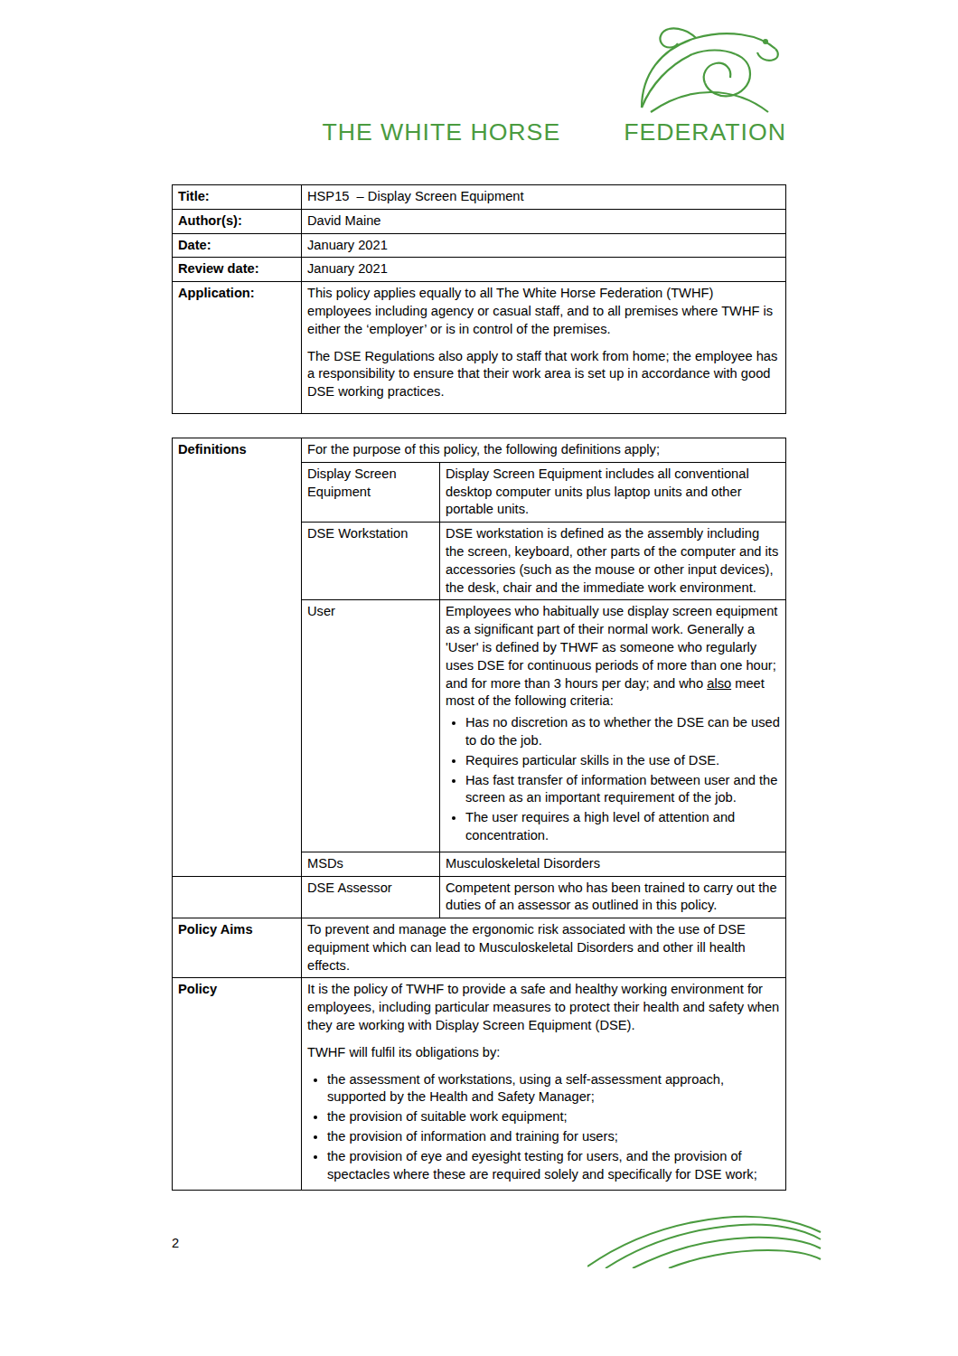THE WHITE HORSE FEDERATION
| Title: | HSP15 – Display Screen Equipment |
| Author(s): | David Maine |
| Date: | January 2021 |
| Review date: | January 2021 |
| Application: | This policy applies equally to all The White Horse Federation (TWHF) employees including agency or casual staff, and to all premises where TWHF is either the ‘employer’ or is in control of the premises. The DSE Regulations also apply to staff that work from home; the employee has a responsibility to ensure that their work area is set up in accordance with good DSE working practices. |
| Definitions | For the purpose of this policy, the following definitions apply; |
| Display Screen Equipment | Display Screen Equipment includes all conventional desktop computer units plus laptop units and other portable units. |
| DSE Workstation | DSE workstation is defined as the assembly including the screen, keyboard, other parts of the computer and its accessories (such as the mouse or other input devices), the desk, chair and the immediate work environment. |
| User | Employees who habitually use display screen equipment as a significant part of their normal work. Generally a 'User' is defined by THWF as someone who regularly uses DSE for continuous periods of more than one hour; and for more than 3 hours per day; and who also meet most of the following criteria: Has no discretion as to whether the DSE can be used to do the job. Requires particular skills in the use of DSE. Has fast transfer of information between user and the screen as an important requirement of the job. The user requires a high level of attention and concentration. |
| MSDs | Musculoskeletal Disorders |
| | DSE Assessor | Competent person who has been trained to carry out the duties of an assessor as outlined in this policy. |
| Policy Aims | To prevent and manage the ergonomic risk associated with the use of DSE equipment which can lead to Musculoskeletal Disorders and other ill health effects. |
| Policy | It is the policy of TWHF to provide a safe and healthy working environment for employees, including particular measures to protect their health and safety when they are working with Display Screen Equipment (DSE). TWHF will fulfil its obligations by: the assessment of workstations, using a self-assessment approach, supported by the Health and Safety Manager; the provision of suitable work equipment; the provision of information and training for users; the provision of eye and eyesight testing for users, and the provision of spectacles where these are required solely and specifically for DSE work; |
2